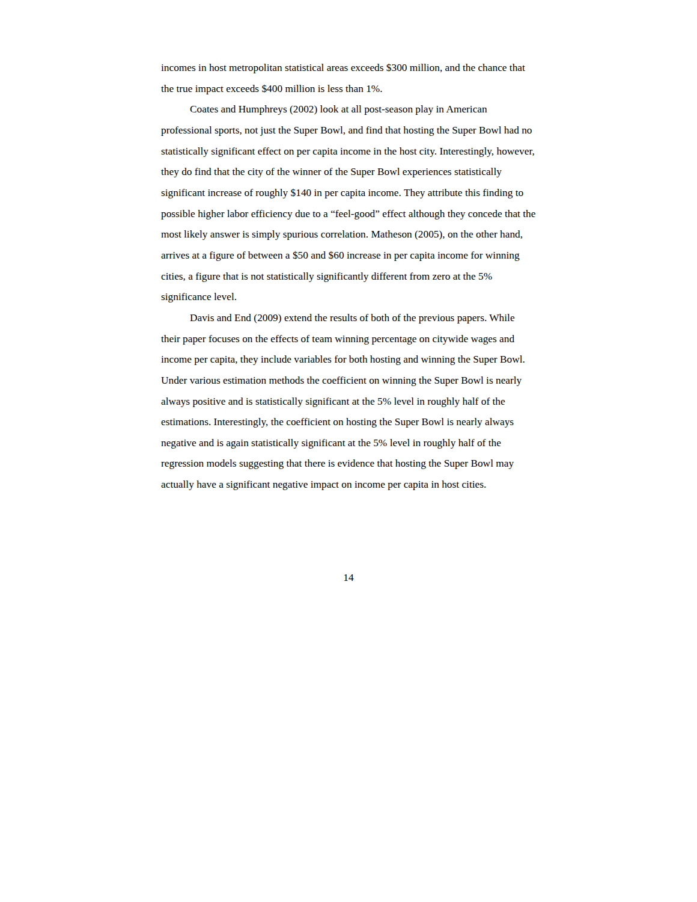incomes in host metropolitan statistical areas exceeds $300 million, and the chance that the true impact exceeds $400 million is less than 1%.
Coates and Humphreys (2002) look at all post-season play in American professional sports, not just the Super Bowl, and find that hosting the Super Bowl had no statistically significant effect on per capita income in the host city. Interestingly, however, they do find that the city of the winner of the Super Bowl experiences statistically significant increase of roughly $140 in per capita income. They attribute this finding to possible higher labor efficiency due to a “feel-good” effect although they concede that the most likely answer is simply spurious correlation. Matheson (2005), on the other hand, arrives at a figure of between a $50 and $60 increase in per capita income for winning cities, a figure that is not statistically significantly different from zero at the 5% significance level.
Davis and End (2009) extend the results of both of the previous papers. While their paper focuses on the effects of team winning percentage on citywide wages and income per capita, they include variables for both hosting and winning the Super Bowl. Under various estimation methods the coefficient on winning the Super Bowl is nearly always positive and is statistically significant at the 5% level in roughly half of the estimations. Interestingly, the coefficient on hosting the Super Bowl is nearly always negative and is again statistically significant at the 5% level in roughly half of the regression models suggesting that there is evidence that hosting the Super Bowl may actually have a significant negative impact on income per capita in host cities.
14